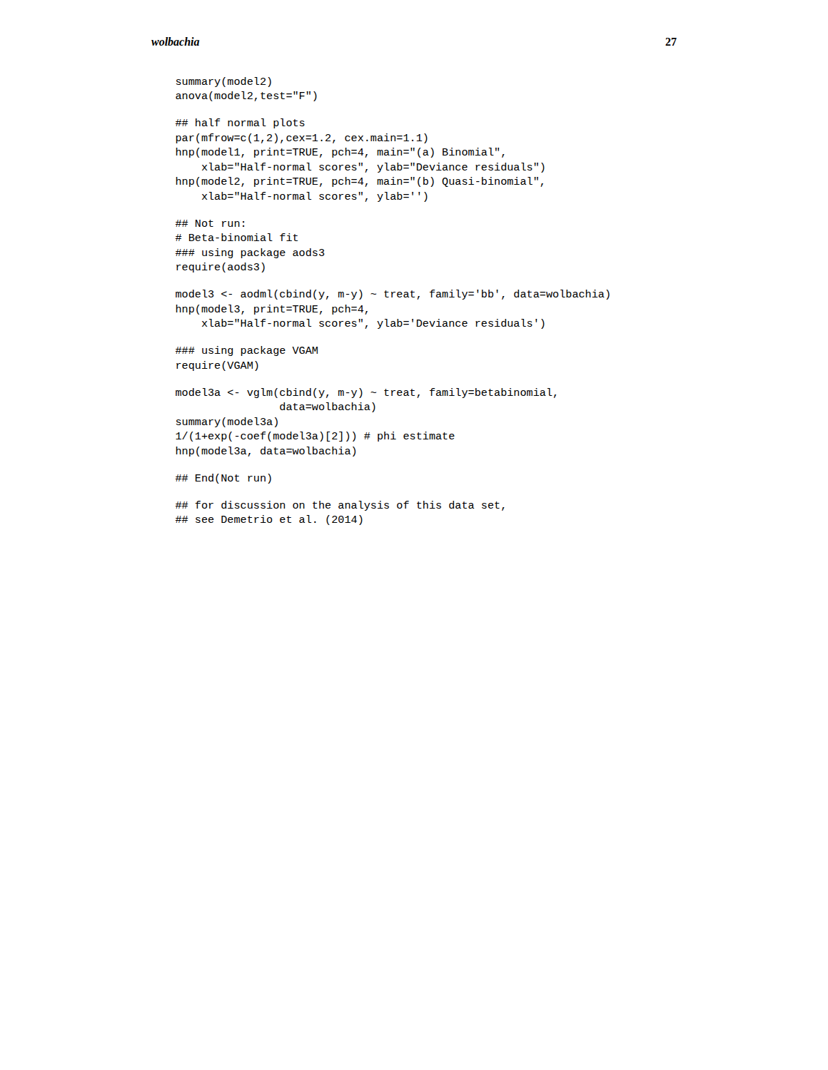wolbachia 27
summary(model2)
anova(model2,test="F")
## half normal plots
par(mfrow=c(1,2),cex=1.2, cex.main=1.1)
hnp(model1, print=TRUE, pch=4, main="(a) Binomial",
    xlab="Half-normal scores", ylab="Deviance residuals")
hnp(model2, print=TRUE, pch=4, main="(b) Quasi-binomial",
    xlab="Half-normal scores", ylab='')
## Not run:
# Beta-binomial fit
### using package aods3
require(aods3)
model3 <- aodml(cbind(y, m-y) ~ treat, family='bb', data=wolbachia)
hnp(model3, print=TRUE, pch=4,
    xlab="Half-normal scores", ylab='Deviance residuals')
### using package VGAM
require(VGAM)
model3a <- vglm(cbind(y, m-y) ~ treat, family=betabinomial,
                data=wolbachia)
summary(model3a)
1/(1+exp(-coef(model3a)[2])) # phi estimate
hnp(model3a, data=wolbachia)
## End(Not run)
## for discussion on the analysis of this data set,
## see Demetrio et al. (2014)